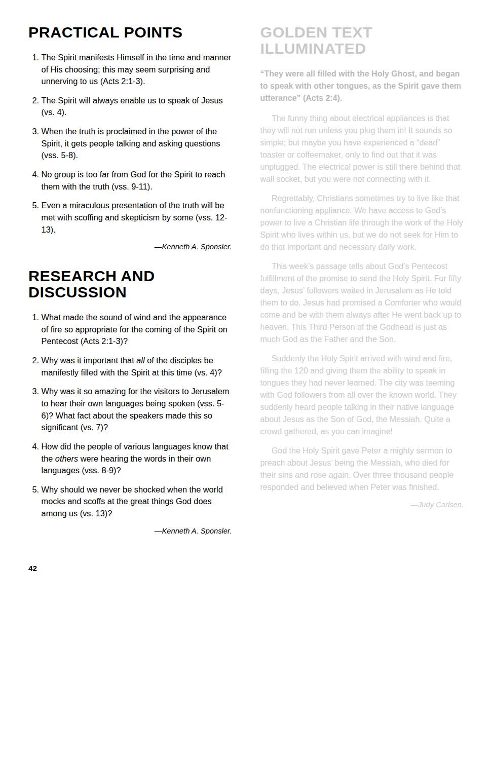Practical Points
The Spirit manifests Himself in the time and manner of His choosing; this may seem surprising and unnerving to us (Acts 2:1-3).
The Spirit will always enable us to speak of Jesus (vs. 4).
When the truth is proclaimed in the power of the Spirit, it gets people talking and asking questions (vss. 5-8).
No group is too far from God for the Spirit to reach them with the truth (vss. 9-11).
Even a miraculous presentation of the truth will be met with scoffing and skepticism by some (vss. 12-13).
—Kenneth A. Sponsler.
Research and Discussion
What made the sound of wind and the appearance of fire so appropriate for the coming of the Spirit on Pentecost (Acts 2:1-3)?
Why was it important that all of the disciples be manifestly filled with the Spirit at this time (vs. 4)?
Why was it so amazing for the visitors to Jerusalem to hear their own languages being spoken (vss. 5-6)? What fact about the speakers made this so significant (vs. 7)?
How did the people of various languages know that the others were hearing the words in their own languages (vss. 8-9)?
Why should we never be shocked when the world mocks and scoffs at the great things God does among us (vs. 13)?
—Kenneth A. Sponsler.
Golden Text Illuminated
“They were all filled with the Holy Ghost, and began to speak with other tongues, as the Spirit gave them utterance” (Acts 2:4).
The funny thing about electrical appliances is that they will not run unless you plug them in! It sounds so simple; but maybe you have experienced a “dead” toaster or coffeemaker, only to find out that it was unplugged. The electrical power is still there behind that wall socket, but you were not connecting with it.
Regrettably, Christians sometimes try to live like that nonfunctioning appliance. We have access to God’s power to live a Christian life through the work of the Holy Spirit who lives within us, but we do not seek for Him to do that important and necessary daily work.
This week’s passage tells about God’s Pentecost fulfillment of the promise to send the Holy Spirit. For fifty days, Jesus’ followers waited in Jerusalem as He told them to do. Jesus had promised a Comforter who would come and be with them always after He went back up to heaven. This Third Person of the Godhead is just as much God as the Father and the Son.
Suddenly the Holy Spirit arrived with wind and fire, filling the 120 and giving them the ability to speak in tongues they had never learned. The city was teeming with God followers from all over the known world. They suddenly heard people talking in their native language about Jesus as the Son of God, the Messiah. Quite a crowd gathered, as you can imagine!
God the Holy Spirit gave Peter a mighty sermon to preach about Jesus’ being the Messiah, who died for their sins and rose again. Over three thousand people responded and believed when Peter was finished.
—Judy Carlsen.
42